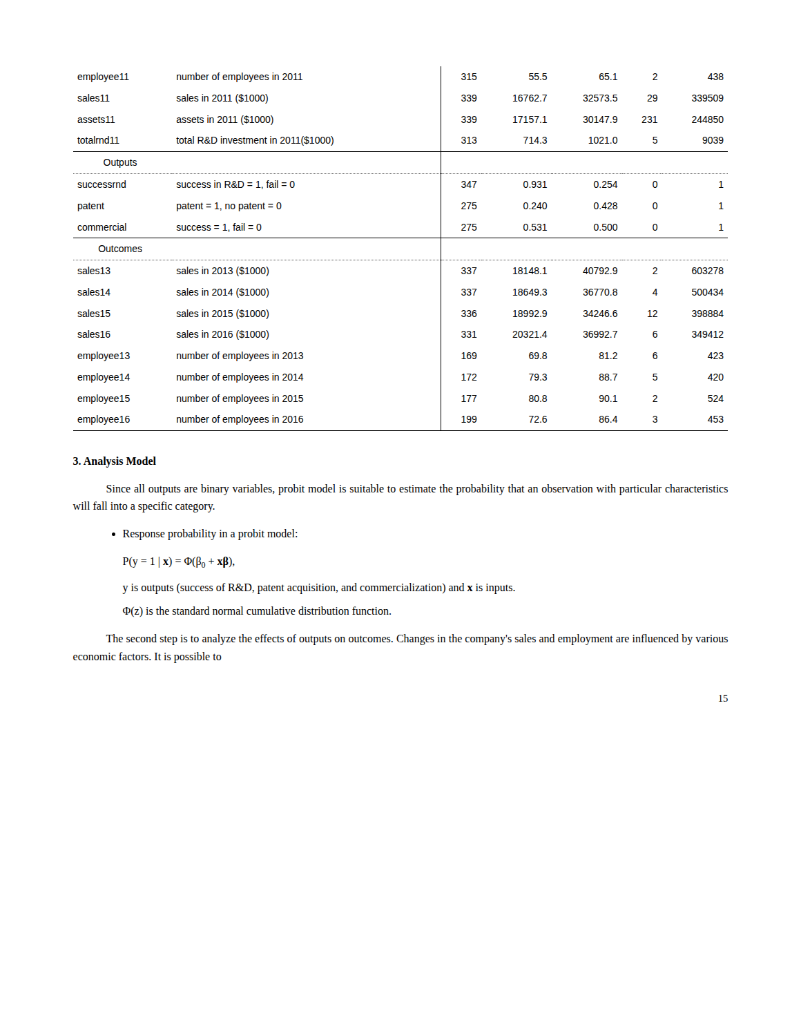| employee11 | number of employees in 2011 | 315 | 55.5 | 65.1 | 2 | 438 |
| sales11 | sales in 2011 ($1000) | 339 | 16762.7 | 32573.5 | 29 | 339509 |
| assets11 | assets in 2011 ($1000) | 339 | 17157.1 | 30147.9 | 231 | 244850 |
| totalrnd11 | total R&D investment in 2011($1000) | 313 | 714.3 | 1021.0 | 5 | 9039 |
| Outputs | | | | | | |
| successrnd | success in R&D = 1, fail = 0 | 347 | 0.931 | 0.254 | 0 | 1 |
| patent | patent = 1, no patent = 0 | 275 | 0.240 | 0.428 | 0 | 1 |
| commercial | success = 1, fail = 0 | 275 | 0.531 | 0.500 | 0 | 1 |
| Outcomes | | | | | | |
| sales13 | sales in 2013 ($1000) | 337 | 18148.1 | 40792.9 | 2 | 603278 |
| sales14 | sales in 2014 ($1000) | 337 | 18649.3 | 36770.8 | 4 | 500434 |
| sales15 | sales in 2015 ($1000) | 336 | 18992.9 | 34246.6 | 12 | 398884 |
| sales16 | sales in 2016 ($1000) | 331 | 20321.4 | 36992.7 | 6 | 349412 |
| employee13 | number of employees in 2013 | 169 | 69.8 | 81.2 | 6 | 423 |
| employee14 | number of employees in 2014 | 172 | 79.3 | 88.7 | 5 | 420 |
| employee15 | number of employees in 2015 | 177 | 80.8 | 90.1 | 2 | 524 |
| employee16 | number of employees in 2016 | 199 | 72.6 | 86.4 | 3 | 453 |
3. Analysis Model
Since all outputs are binary variables, probit model is suitable to estimate the probability that an observation with particular characteristics will fall into a specific category.
Response probability in a probit model:
P(y = 1 | x) = Φ(β0 + xβ),
y is outputs (success of R&D, patent acquisition, and commercialization) and x is inputs.
Φ(z) is the standard normal cumulative distribution function.
The second step is to analyze the effects of outputs on outcomes. Changes in the company's sales and employment are influenced by various economic factors. It is possible to
15